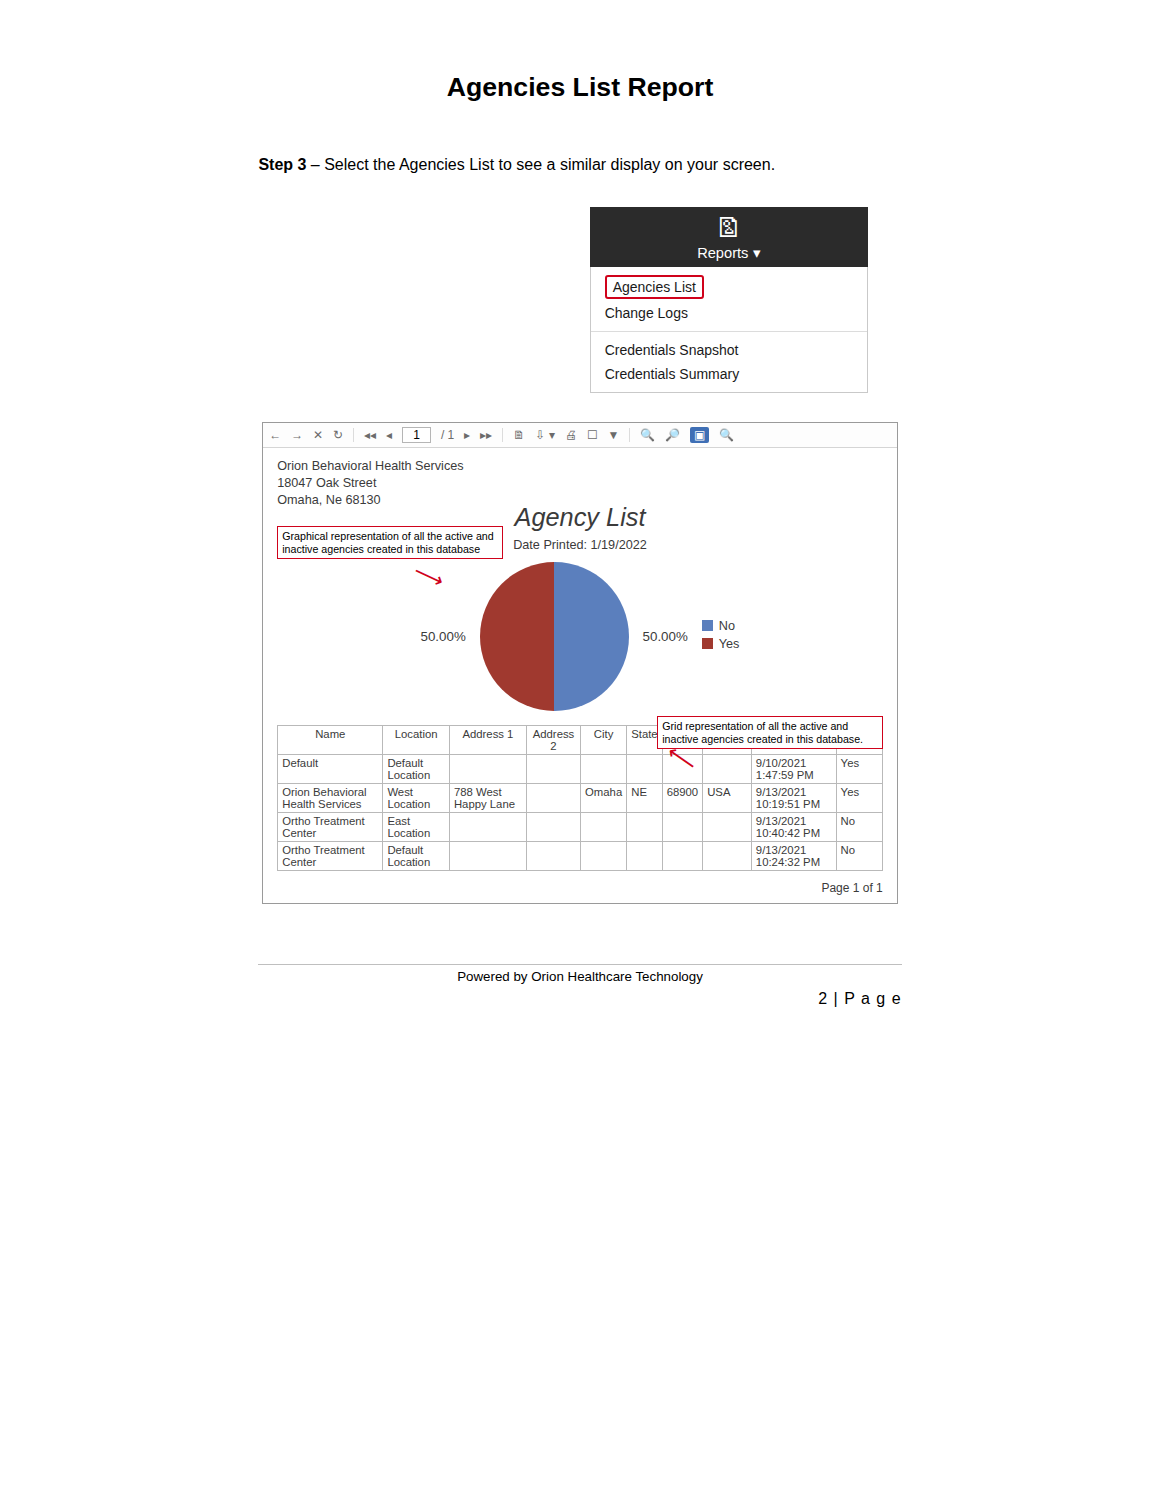Agencies List Report
Step 3 – Select the Agencies List to see a similar display on your screen.
🖻 Reports ▾
Agencies List
Change Logs
Credentials Snapshot
Credentials Summary
← → ✕ ↻ ◂◂ ◂ 1 / 1 ▸ ▸▸ 🗎 ⇩ ▾ 🖨 ☐ ▼ 🔍 🔎 ▣ 🔍
Orion Behavioral Health Services
18047 Oak Street
Omaha, Ne 68130
Agency List
Date Printed: 1/19/2022
Graphical representation of all the active and inactive agencies created in this database
⟶
Grid representation of all the active and inactive agencies created in this database.
⟶
50.00%
50.00%
No
Yes
| Name | Location | Address 1 | Address 2 | City | State | Zip | Country | Added | Active? |
| --- | --- | --- | --- | --- | --- | --- | --- | --- | --- |
| Default | Default Location | | | | | | | 9/10/2021 1:47:59 PM | Yes |
| Orion Behavioral Health Services | West Location | 788 West Happy Lane | | Omaha | NE | 68900 | USA | 9/13/2021 10:19:51 PM | Yes |
| Ortho Treatment Center | East Location | | | | | | | 9/13/2021 10:40:42 PM | No |
| Ortho Treatment Center | Default Location | | | | | | | 9/13/2021 10:24:32 PM | No |
Page 1 of 1
Powered by Orion Healthcare Technology
2 | P a g e